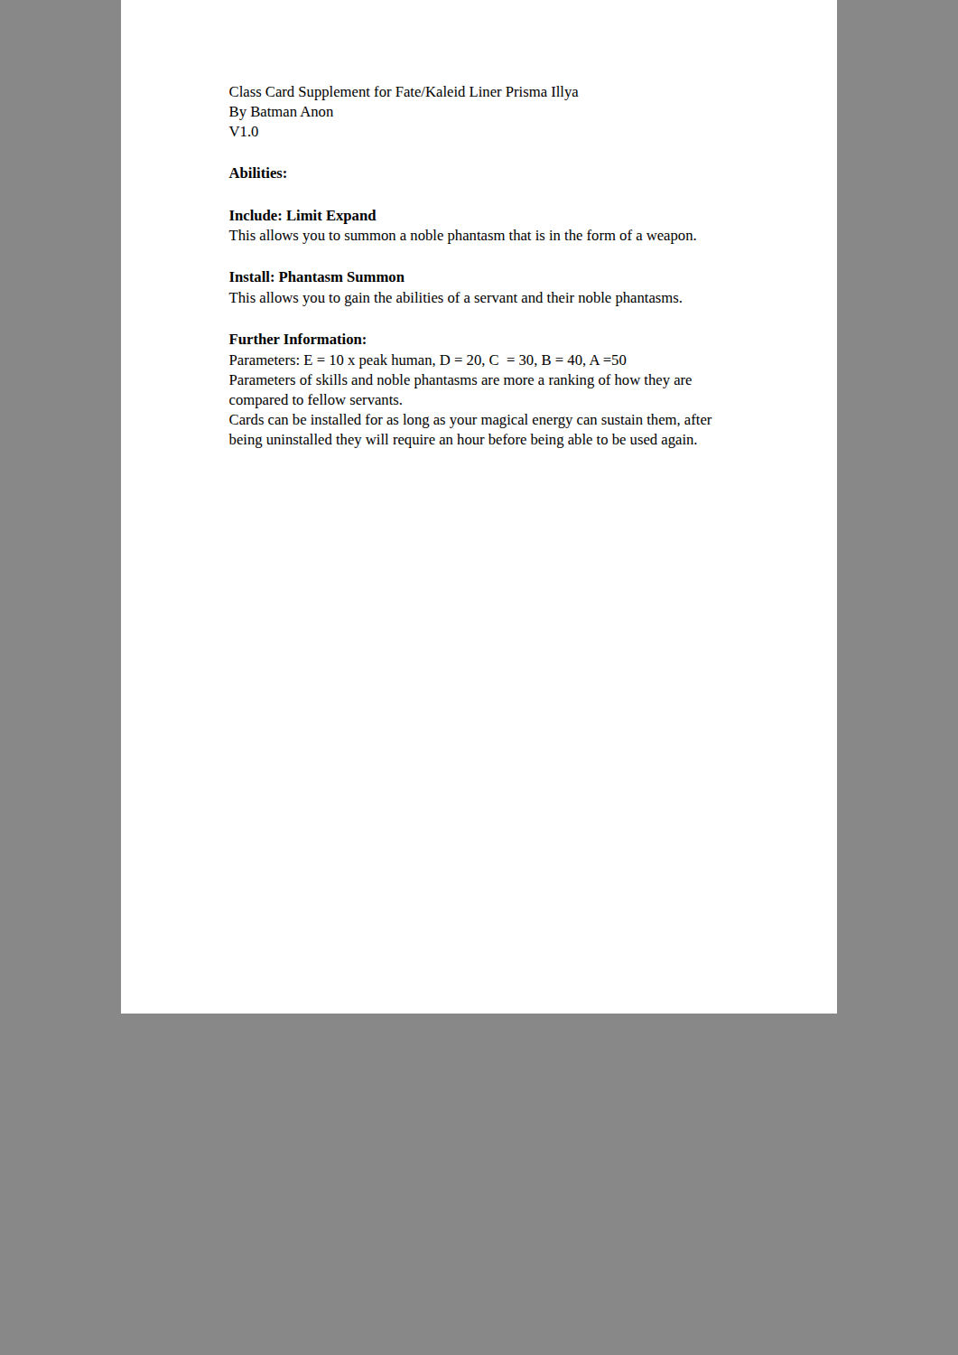Class Card Supplement for Fate/Kaleid Liner Prisma Illya
By Batman Anon
V1.0
Abilities:
Include: Limit Expand
This allows you to summon a noble phantasm that is in the form of a weapon.
Install: Phantasm Summon
This allows you to gain the abilities of a servant and their noble phantasms.
Further Information:
Parameters: E = 10 x peak human, D = 20, C = 30, B = 40, A =50
Parameters of skills and noble phantasms are more a ranking of how they are compared to fellow servants.
Cards can be installed for as long as your magical energy can sustain them, after being uninstalled they will require an hour before being able to be used again.